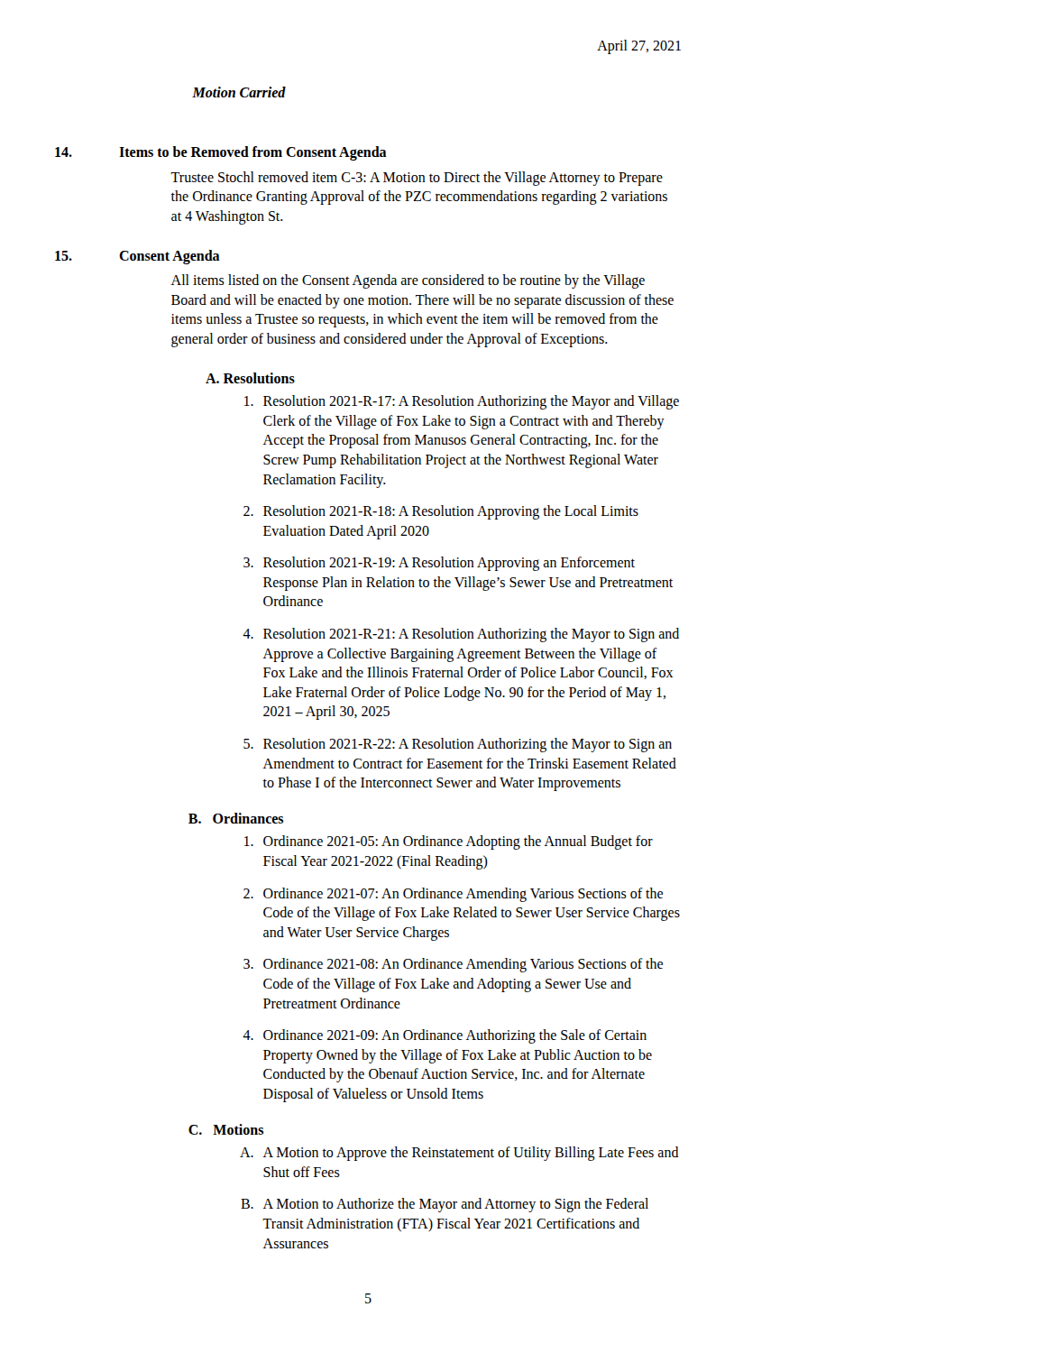April 27, 2021
Motion Carried
14.
Items to be Removed from Consent Agenda
Trustee Stochl removed item C-3: A Motion to Direct the Village Attorney to Prepare the Ordinance Granting Approval of the PZC recommendations regarding 2 variations at 4 Washington St.
15.
Consent Agenda
All items listed on the Consent Agenda are considered to be routine by the Village Board and will be enacted by one motion. There will be no separate discussion of these items unless a Trustee so requests, in which event the item will be removed from the general order of business and considered under the Approval of Exceptions.
A. Resolutions
Resolution 2021-R-17: A Resolution Authorizing the Mayor and Village Clerk of the Village of Fox Lake to Sign a Contract with and Thereby Accept the Proposal from Manusos General Contracting, Inc. for the Screw Pump Rehabilitation Project at the Northwest Regional Water Reclamation Facility.
Resolution 2021-R-18: A Resolution Approving the Local Limits Evaluation Dated April 2020
Resolution 2021-R-19: A Resolution Approving an Enforcement Response Plan in Relation to the Village’s Sewer Use and Pretreatment Ordinance
Resolution 2021-R-21: A Resolution Authorizing the Mayor to Sign and Approve a Collective Bargaining Agreement Between the Village of Fox Lake and the Illinois Fraternal Order of Police Labor Council, Fox Lake Fraternal Order of Police Lodge No. 90 for the Period of May 1, 2021 – April 30, 2025
Resolution 2021-R-22: A Resolution Authorizing the Mayor to Sign an Amendment to Contract for Easement for the Trinski Easement Related to Phase I of the Interconnect Sewer and Water Improvements
B. Ordinances
Ordinance 2021-05: An Ordinance Adopting the Annual Budget for Fiscal Year 2021-2022 (Final Reading)
Ordinance 2021-07: An Ordinance Amending Various Sections of the Code of the Village of Fox Lake Related to Sewer User Service Charges and Water User Service Charges
Ordinance 2021-08: An Ordinance Amending Various Sections of the Code of the Village of Fox Lake and Adopting a Sewer Use and Pretreatment Ordinance
Ordinance 2021-09: An Ordinance Authorizing the Sale of Certain Property Owned by the Village of Fox Lake at Public Auction to be Conducted by the Obenauf Auction Service, Inc. and for Alternate Disposal of Valueless or Unsold Items
C. Motions
A Motion to Approve the Reinstatement of Utility Billing Late Fees and Shut off Fees
A Motion to Authorize the Mayor and Attorney to Sign the Federal Transit Administration (FTA) Fiscal Year 2021 Certifications and Assurances
5